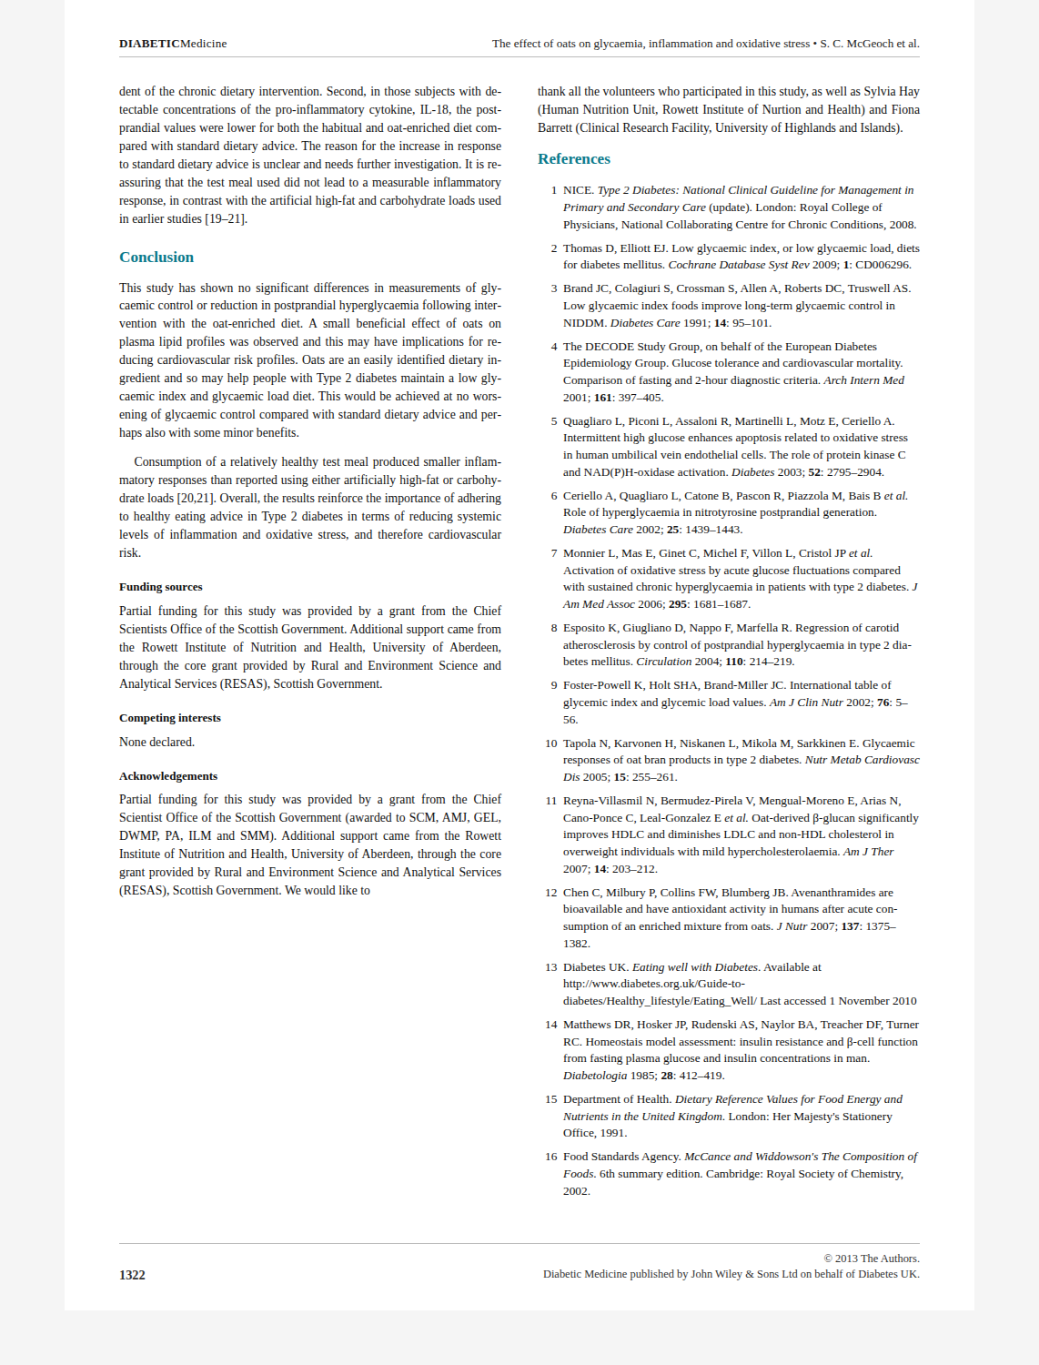DIABETIC Medicine
The effect of oats on glycaemia, inflammation and oxidative stress • S. C. McGeoch et al.
dent of the chronic dietary intervention. Second, in those subjects with detectable concentrations of the pro-inflammatory cytokine, IL-18, the postprandial values were lower for both the habitual and oat-enriched diet compared with standard dietary advice. The reason for the increase in response to standard dietary advice is unclear and needs further investigation. It is reassuring that the test meal used did not lead to a measurable inflammatory response, in contrast with the artificial high-fat and carbohydrate loads used in earlier studies [19–21].
Conclusion
This study has shown no significant differences in measurements of glycaemic control or reduction in postprandial hyperglycaemia following intervention with the oat-enriched diet. A small beneficial effect of oats on plasma lipid profiles was observed and this may have implications for reducing cardiovascular risk profiles. Oats are an easily identified dietary ingredient and so may help people with Type 2 diabetes maintain a low glycaemic index and glycaemic load diet. This would be achieved at no worsening of glycaemic control compared with standard dietary advice and perhaps also with some minor benefits.
Consumption of a relatively healthy test meal produced smaller inflammatory responses than reported using either artificially high-fat or carbohydrate loads [20,21]. Overall, the results reinforce the importance of adhering to healthy eating advice in Type 2 diabetes in terms of reducing systemic levels of inflammation and oxidative stress, and therefore cardiovascular risk.
Funding sources
Partial funding for this study was provided by a grant from the Chief Scientists Office of the Scottish Government. Additional support came from the Rowett Institute of Nutrition and Health, University of Aberdeen, through the core grant provided by Rural and Environment Science and Analytical Services (RESAS), Scottish Government.
Competing interests
None declared.
Acknowledgements
Partial funding for this study was provided by a grant from the Chief Scientist Office of the Scottish Government (awarded to SCM, AMJ, GEL, DWMP, PA, ILM and SMM). Additional support came from the Rowett Institute of Nutrition and Health, University of Aberdeen, through the core grant provided by Rural and Environment Science and Analytical Services (RESAS), Scottish Government. We would like to
thank all the volunteers who participated in this study, as well as Sylvia Hay (Human Nutrition Unit, Rowett Institute of Nurtion and Health) and Fiona Barrett (Clinical Research Facility, University of Highlands and Islands).
References
NICE. Type 2 Diabetes: National Clinical Guideline for Management in Primary and Secondary Care (update). London: Royal College of Physicians, National Collaborating Centre for Chronic Conditions, 2008.
Thomas D, Elliott EJ. Low glycaemic index, or low glycaemic load, diets for diabetes mellitus. Cochrane Database Syst Rev 2009; 1: CD006296.
Brand JC, Colagiuri S, Crossman S, Allen A, Roberts DC, Truswell AS. Low glycaemic index foods improve long-term glycaemic control in NIDDM. Diabetes Care 1991; 14: 95–101.
The DECODE Study Group, on behalf of the European Diabetes Epidemiology Group. Glucose tolerance and cardiovascular mortality. Comparison of fasting and 2-hour diagnostic criteria. Arch Intern Med 2001; 161: 397–405.
Quagliaro L, Piconi L, Assaloni R, Martinelli L, Motz E, Ceriello A. Intermittent high glucose enhances apoptosis related to oxidative stress in human umbilical vein endothelial cells. The role of protein kinase C and NAD(P)H-oxidase activation. Diabetes 2003; 52: 2795–2904.
Ceriello A, Quagliaro L, Catone B, Pascon R, Piazzola M, Bais B et al. Role of hyperglycaemia in nitrotyrosine postprandial generation. Diabetes Care 2002; 25: 1439–1443.
Monnier L, Mas E, Ginet C, Michel F, Villon L, Cristol JP et al. Activation of oxidative stress by acute glucose fluctuations compared with sustained chronic hyperglycaemia in patients with type 2 diabetes. J Am Med Assoc 2006; 295: 1681–1687.
Esposito K, Giugliano D, Nappo F, Marfella R. Regression of carotid atherosclerosis by control of postprandial hyperglycaemia in type 2 diabetes mellitus. Circulation 2004; 110: 214–219.
Foster-Powell K, Holt SHA, Brand-Miller JC. International table of glycemic index and glycemic load values. Am J Clin Nutr 2002; 76: 5–56.
Tapola N, Karvonen H, Niskanen L, Mikola M, Sarkkinen E. Glycaemic responses of oat bran products in type 2 diabetes. Nutr Metab Cardiovasc Dis 2005; 15: 255–261.
Reyna-Villasmil N, Bermudez-Pirela V, Mengual-Moreno E, Arias N, Cano-Ponce C, Leal-Gonzalez E et al. Oat-derived β-glucan significantly improves HDLC and diminishes LDLC and non-HDL cholesterol in overweight individuals with mild hypercholesterolaemia. Am J Ther 2007; 14: 203–212.
Chen C, Milbury P, Collins FW, Blumberg JB. Avenanthramides are bioavailable and have antioxidant activity in humans after acute consumption of an enriched mixture from oats. J Nutr 2007; 137: 1375–1382.
Diabetes UK. Eating well with Diabetes. Available at http://www.diabetes.org.uk/Guide-to-diabetes/Healthy_lifestyle/Eating_Well/ Last accessed 1 November 2010
Matthews DR, Hosker JP, Rudenski AS, Naylor BA, Treacher DF, Turner RC. Homeostais model assessment: insulin resistance and β-cell function from fasting plasma glucose and insulin concentrations in man. Diabetologia 1985; 28: 412–419.
Department of Health. Dietary Reference Values for Food Energy and Nutrients in the United Kingdom. London: Her Majesty's Stationery Office, 1991.
Food Standards Agency. McCance and Widdowson's The Composition of Foods. 6th summary edition. Cambridge: Royal Society of Chemistry, 2002.
1322
© 2013 The Authors.
Diabetic Medicine published by John Wiley & Sons Ltd on behalf of Diabetes UK.